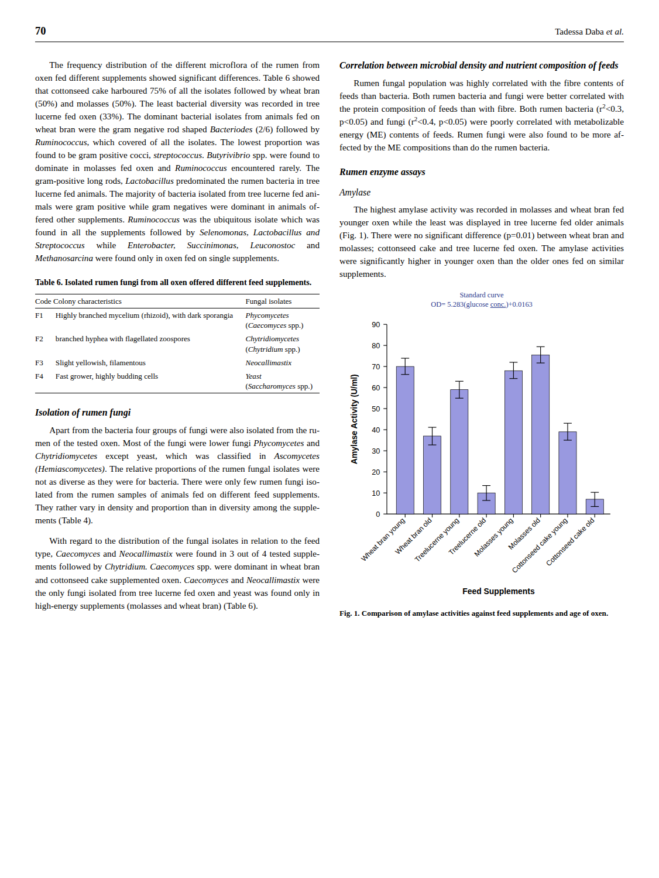70 Tadessa Daba et al.
The frequency distribution of the different microflora of the rumen from oxen fed different supplements showed significant differences. Table 6 showed that cottonseed cake harboured 75% of all the isolates followed by wheat bran (50%) and molasses (50%). The least bacterial diversity was recorded in tree lucerne fed oxen (33%). The dominant bacterial isolates from animals fed on wheat bran were the gram negative rod shaped Bacteriodes (2/6) followed by Ruminococcus, which covered of all the isolates. The lowest proportion was found to be gram positive cocci, streptococcus. Butyrivibrio spp. were found to dominate in molasses fed oxen and Ruminococcus encountered rarely. The gram-positive long rods, Lactobacillus predominated the rumen bacteria in tree lucerne fed animals. The majority of bacteria isolated from tree lucerne fed animals were gram positive while gram negatives were dominant in animals offered other supplements. Ruminococcus was the ubiquitous isolate which was found in all the supplements followed by Selenomonas, Lactobacillus and Streptococcus while Enterobacter, Succinimonas, Leuconostoc and Methanosarcina were found only in oxen fed on single supplements.
Table 6. Isolated rumen fungi from all oxen offered different feed supplements.
| Code Colony characteristics | Fungal isolates |
| --- | --- |
| F1 | Highly branched mycelium (rhizoid), with dark sporangia | Phycomycetes ( Caecomyces spp.) |
| F2 | branched hyphea with flagellated zoospores | Chytridiomycetes ( Chytridium spp.) |
| F3 | Slight yellowish, filamentous | Neocallimastix |
| F4 | Fast grower, highly budding cells | Yeast ( Saccharomyces spp.) |
Isolation of rumen fungi
Apart from the bacteria four groups of fungi were also isolated from the rumen of the tested oxen. Most of the fungi were lower fungi Phycomycetes and Chytridiomycetes except yeast, which was classified in Ascomycetes (Hemiascomycetes). The relative proportions of the rumen fungal isolates were not as diverse as they were for bacteria. There were only few rumen fungi isolated from the rumen samples of animals fed on different feed supplements. They rather vary in density and proportion than in diversity among the supplements (Table 4).
With regard to the distribution of the fungal isolates in relation to the feed type, Caecomyces and Neocallimastix were found in 3 out of 4 tested supplements followed by Chytridium. Caecomyces spp. were dominant in wheat bran and cottonseed cake supplemented oxen. Caecomyces and Neocallimastix were the only fungi isolated from tree lucerne fed oxen and yeast was found only in high-energy supplements (molasses and wheat bran) (Table 6).
Correlation between microbial density and nutrient composition of feeds
Rumen fungal population was highly correlated with the fibre contents of feeds than bacteria. Both rumen bacteria and fungi were better correlated with the protein composition of feeds than with fibre. Both rumen bacteria (r2<0.3, p<0.05) and fungi (r2<0.4, p<0.05) were poorly correlated with metabolizable energy (ME) contents of feeds. Rumen fungi were also found to be more affected by the ME compositions than do the rumen bacteria.
Rumen enzyme assays
Amylase
The highest amylase activity was recorded in molasses and wheat bran fed younger oxen while the least was displayed in tree lucerne fed older animals (Fig. 1). There were no significant difference (p=0.01) between wheat bran and molasses; cottonseed cake and tree lucerne fed oxen. The amylase activities were significantly higher in younger oxen than the older ones fed on similar supplements.
Standard curve
OD= 5.283(glucose conc.)+0.0163
0 10 20 30 40 50 60 70 80 90 Amylase Activity (U/ml) Wheat bran young Wheat bran old Treelucerne young Treelucerne old Molasses young Molasses old Cottonseed cake young Cottonseed cake old Feed Supplements
Fig. 1. Comparison of amylase activities against feed supplements and age of oxen.